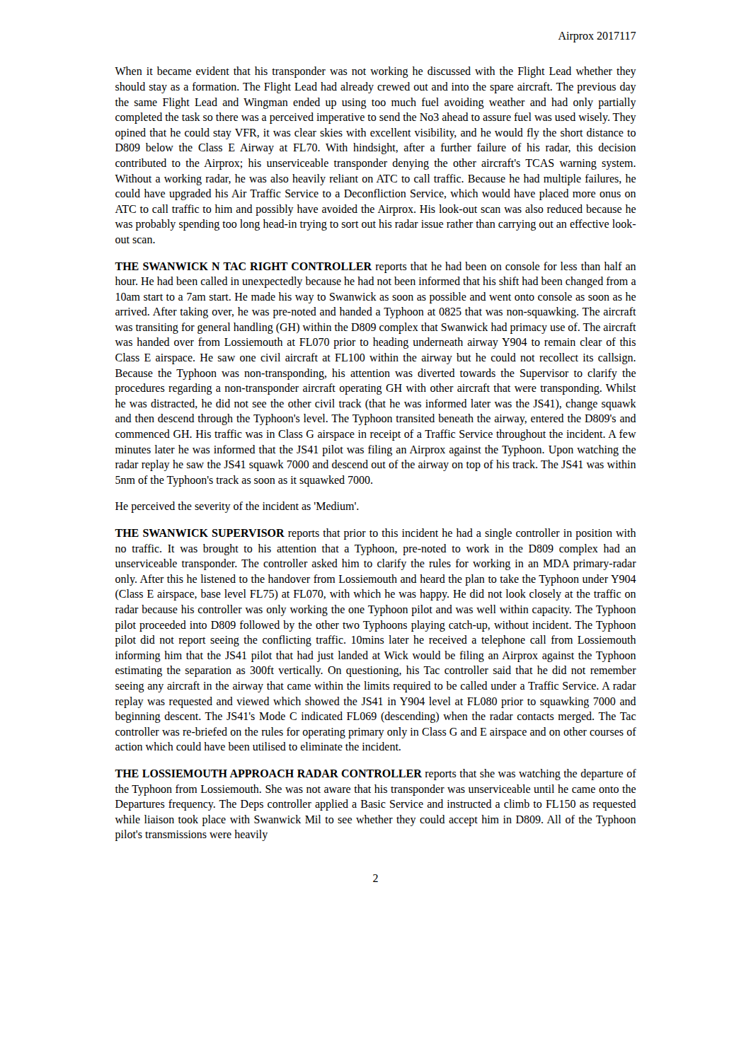Airprox 2017117
When it became evident that his transponder was not working he discussed with the Flight Lead whether they should stay as a formation. The Flight Lead had already crewed out and into the spare aircraft. The previous day the same Flight Lead and Wingman ended up using too much fuel avoiding weather and had only partially completed the task so there was a perceived imperative to send the No3 ahead to assure fuel was used wisely. They opined that he could stay VFR, it was clear skies with excellent visibility, and he would fly the short distance to D809 below the Class E Airway at FL70. With hindsight, after a further failure of his radar, this decision contributed to the Airprox; his unserviceable transponder denying the other aircraft's TCAS warning system. Without a working radar, he was also heavily reliant on ATC to call traffic. Because he had multiple failures, he could have upgraded his Air Traffic Service to a Deconfliction Service, which would have placed more onus on ATC to call traffic to him and possibly have avoided the Airprox. His look-out scan was also reduced because he was probably spending too long head-in trying to sort out his radar issue rather than carrying out an effective look-out scan.
THE SWANWICK N TAC RIGHT CONTROLLER reports that he had been on console for less than half an hour. He had been called in unexpectedly because he had not been informed that his shift had been changed from a 10am start to a 7am start. He made his way to Swanwick as soon as possible and went onto console as soon as he arrived. After taking over, he was pre-noted and handed a Typhoon at 0825 that was non-squawking. The aircraft was transiting for general handling (GH) within the D809 complex that Swanwick had primacy use of. The aircraft was handed over from Lossiemouth at FL070 prior to heading underneath airway Y904 to remain clear of this Class E airspace. He saw one civil aircraft at FL100 within the airway but he could not recollect its callsign. Because the Typhoon was non-transponding, his attention was diverted towards the Supervisor to clarify the procedures regarding a non-transponder aircraft operating GH with other aircraft that were transponding. Whilst he was distracted, he did not see the other civil track (that he was informed later was the JS41), change squawk and then descend through the Typhoon's level. The Typhoon transited beneath the airway, entered the D809's and commenced GH. His traffic was in Class G airspace in receipt of a Traffic Service throughout the incident. A few minutes later he was informed that the JS41 pilot was filing an Airprox against the Typhoon. Upon watching the radar replay he saw the JS41 squawk 7000 and descend out of the airway on top of his track. The JS41 was within 5nm of the Typhoon's track as soon as it squawked 7000.
He perceived the severity of the incident as 'Medium'.
THE SWANWICK SUPERVISOR reports that prior to this incident he had a single controller in position with no traffic. It was brought to his attention that a Typhoon, pre-noted to work in the D809 complex had an unserviceable transponder. The controller asked him to clarify the rules for working in an MDA primary-radar only. After this he listened to the handover from Lossiemouth and heard the plan to take the Typhoon under Y904 (Class E airspace, base level FL75) at FL070, with which he was happy. He did not look closely at the traffic on radar because his controller was only working the one Typhoon pilot and was well within capacity. The Typhoon pilot proceeded into D809 followed by the other two Typhoons playing catch-up, without incident. The Typhoon pilot did not report seeing the conflicting traffic. 10mins later he received a telephone call from Lossiemouth informing him that the JS41 pilot that had just landed at Wick would be filing an Airprox against the Typhoon estimating the separation as 300ft vertically. On questioning, his Tac controller said that he did not remember seeing any aircraft in the airway that came within the limits required to be called under a Traffic Service. A radar replay was requested and viewed which showed the JS41 in Y904 level at FL080 prior to squawking 7000 and beginning descent. The JS41's Mode C indicated FL069 (descending) when the radar contacts merged. The Tac controller was re-briefed on the rules for operating primary only in Class G and E airspace and on other courses of action which could have been utilised to eliminate the incident.
THE LOSSIEMOUTH APPROACH RADAR CONTROLLER reports that she was watching the departure of the Typhoon from Lossiemouth. She was not aware that his transponder was unserviceable until he came onto the Departures frequency. The Deps controller applied a Basic Service and instructed a climb to FL150 as requested while liaison took place with Swanwick Mil to see whether they could accept him in D809. All of the Typhoon pilot's transmissions were heavily
2